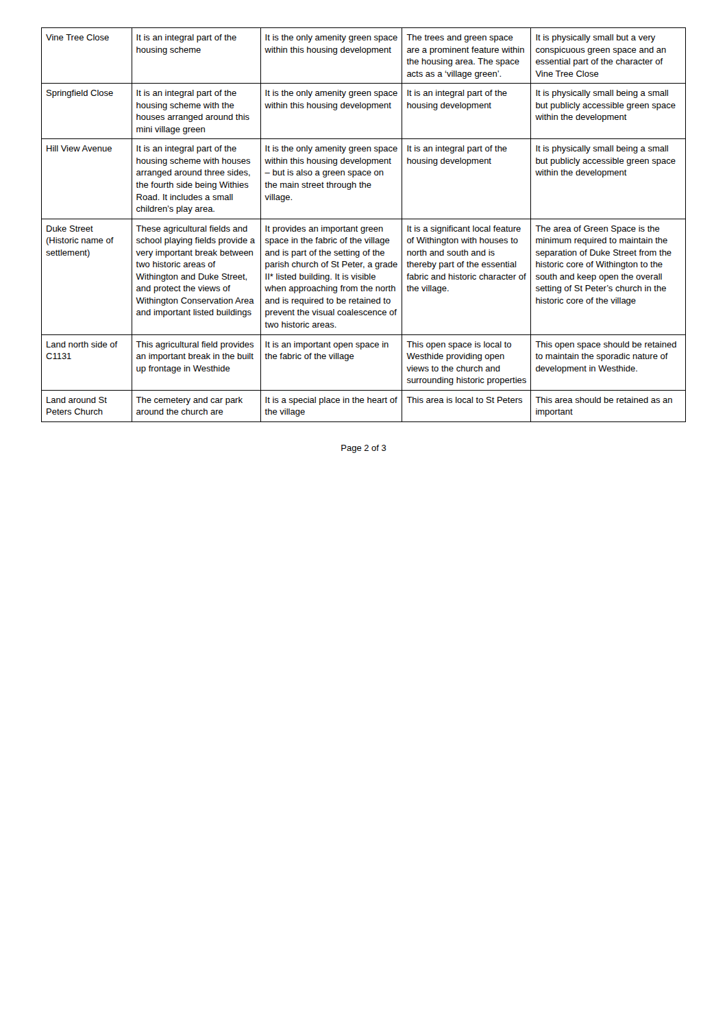| Vine Tree Close | It is an integral part of the housing scheme | It is the only amenity green space within this housing development | The trees and green space are a prominent feature within the housing area. The space acts as a ‘village green’. | It is physically small but a very conspicuous green space and an essential part of the character of Vine Tree Close |
| Springfield Close | It is an integral part of the housing scheme with the houses arranged around this mini village green | It is the only amenity green space within this housing development | It is an integral part of the housing development | It is physically small being a small but publicly accessible green space within the development |
| Hill View Avenue | It is an integral part of the housing scheme with houses arranged around three sides, the fourth side being Withies Road. It includes a small children’s play area. | It is the only amenity green space within this housing development – but is also a green space on the main street through the village. | It is an integral part of the housing development | It is physically small being a small but publicly accessible green space within the development |
| Duke Street (Historic name of settlement) | These agricultural fields and school playing fields provide a very important break between two historic areas of Withington and Duke Street, and protect the views of Withington Conservation Area and important listed buildings | It provides an important green space in the fabric of the village and is part of the setting of the parish church of St Peter, a grade II* listed building. It is visible when approaching from the north and is required to be retained to prevent the visual coalescence of two historic areas. | It is a significant local feature of Withington with houses to north and south and is thereby part of the essential fabric and historic character of the village. | The area of Green Space is the minimum required to maintain the separation of Duke Street from the historic core of Withington to the south and keep open the overall setting of St Peter’s church in the historic core of the village |
| Land north side of C1131 | This agricultural field provides an important break in the built up frontage in Westhide | It is an important open space in the fabric of the village | This open space is local to Westhide providing open views to the church and surrounding historic properties | This open space should be retained to maintain the sporadic nature of development in Westhide. |
| Land around St Peters Church | The cemetery and car park around the church are | It is a special place in the heart of the village | This area is local to St Peters | This area should be retained as an important |
Page 2 of 3